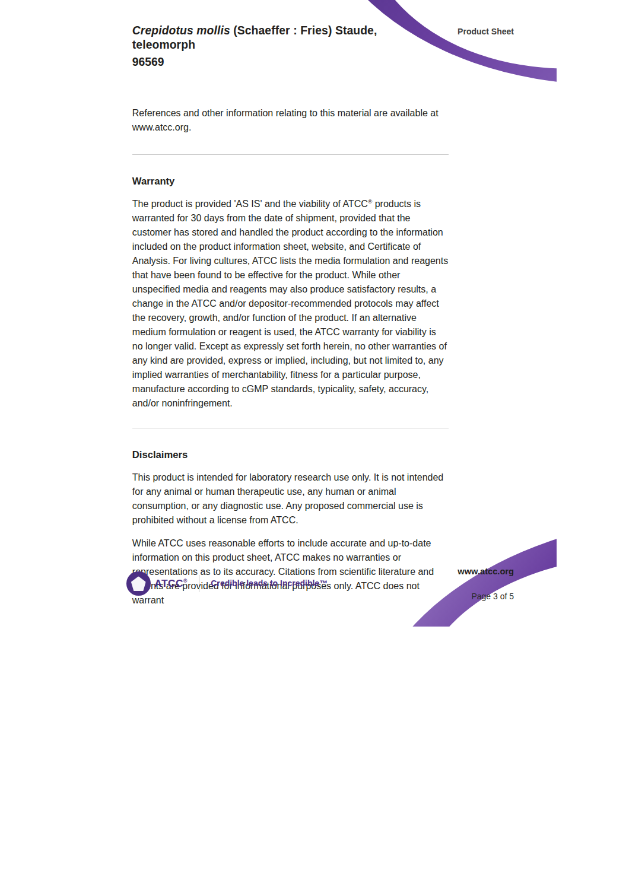Crepidotus mollis (Schaeffer : Fries) Staude, teleomorph
96569
Product Sheet
References and other information relating to this material are available at www.atcc.org.
Warranty
The product is provided 'AS IS' and the viability of ATCC® products is warranted for 30 days from the date of shipment, provided that the customer has stored and handled the product according to the information included on the product information sheet, website, and Certificate of Analysis. For living cultures, ATCC lists the media formulation and reagents that have been found to be effective for the product. While other unspecified media and reagents may also produce satisfactory results, a change in the ATCC and/or depositor-recommended protocols may affect the recovery, growth, and/or function of the product. If an alternative medium formulation or reagent is used, the ATCC warranty for viability is no longer valid. Except as expressly set forth herein, no other warranties of any kind are provided, express or implied, including, but not limited to, any implied warranties of merchantability, fitness for a particular purpose, manufacture according to cGMP standards, typicality, safety, accuracy, and/or noninfringement.
Disclaimers
This product is intended for laboratory research use only. It is not intended for any animal or human therapeutic use, any human or animal consumption, or any diagnostic use. Any proposed commercial use is prohibited without a license from ATCC.
While ATCC uses reasonable efforts to include accurate and up-to-date information on this product sheet, ATCC makes no warranties or representations as to its accuracy. Citations from scientific literature and patents are provided for informational purposes only. ATCC does not warrant
ATCC®
Credible leads to Incredible™
www.atcc.org
Page 3 of 5